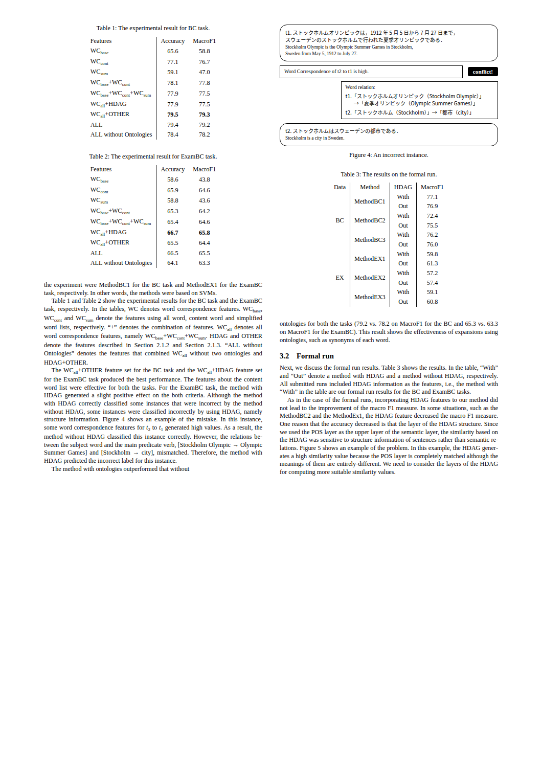Table 1: The experimental result for BC task.
| Features | Accuracy | MacroF1 |
| --- | --- | --- |
| WC base | 65.6 | 58.8 |
| WC cont | 77.1 | 76.7 |
| WC sum | 59.1 | 47.0 |
| WC base +WC cont | 78.1 | 77.8 |
| WC base +WC cont +WC sum | 77.9 | 77.5 |
| WC all +HDAG | 77.9 | 77.5 |
| WC all +OTHER | 79.5 | 79.3 |
| ALL | 79.4 | 79.2 |
| ALL without Ontologies | 78.4 | 78.2 |
Table 2: The experimental result for ExamBC task.
| Features | Accuracy | MacroF1 |
| --- | --- | --- |
| WC base | 58.6 | 43.8 |
| WC cont | 65.9 | 64.6 |
| WC sum | 58.8 | 43.6 |
| WC base +WC cont | 65.3 | 64.2 |
| WC base +WC cont +WC sum | 65.4 | 64.6 |
| WC all +HDAG | 66.7 | 65.8 |
| WC all +OTHER | 65.5 | 64.4 |
| ALL | 66.5 | 65.5 |
| ALL without Ontologies | 64.1 | 63.3 |
the experiment were MethodBC1 for the BC task and MethodEX1 for the ExamBC task, respectively. In other words, the methods were based on SVMs.
Table 1 and Table 2 show the experimental results for the BC task and the ExamBC task, respectively. In the tables, WC denotes word correspondence features. WCbase, WCcont and WCsum denote the features using all word, content word and simplified word lists, respectively. “+” denotes the combination of features. WCall denotes all word correspondence features, namely WCbase+WCcont+WCsum. HDAG and OTHER denote the features described in Section 2.1.2 and Section 2.1.3. “ALL without Ontologies” denotes the features that combined WCall without two ontologies and HDAG+OTHER.
The WCall+OTHER feature set for the BC task and the WCall+HDAG feature set for the ExamBC task produced the best performance. The features about the content word list were effective for both the tasks. For the ExamBC task, the method with HDAG generated a slight positive effect on the both criteria. Although the method with HDAG correctly classified some instances that were incorrect by the method without HDAG, some instances were classified incorrectly by using HDAG, namely structure information. Figure 4 shows an example of the mistake. In this instance, some word correspondence features for t2 to t1 generated high values. As a result, the method without HDAG classified this instance correctly. However, the relations between the subject word and the main predicate verb, [Stockholm Olympic → Olympic Summer Games] and [Stockholm → city], mismatched. Therefore, the method with HDAG predicted the incorrect label for this instance.
The method with ontologies outperformed that without
t1. ストックホルムオリンピックは，1912 年 5 月 5 日から 7 月 27 日まで，
スウェーデンのストックホルムで行われた夏季オリンピックである．
Stockholm Olympic is the Olympic Summer Games in Stockholm,
Sweden from May 5, 1912 to July 27.
Word Correspondence of t2 to t1 is high.
conflict!
Word relation:
t1.「ストックホルムオリンピック（Stockholm Olympic）」
→「夏季オリンピック（Olympic Summer Games）」
t2.「ストックホルム（Stockholm）」→「都市（city）」
t2. ストックホルムはスウェーデンの都市である．
Stockholm is a city in Sweden.
Figure 4: An incorrect instance.
Table 3: The results on the formal run.
| Data | Method | HDAG | MacroF1 |
| --- | --- | --- | --- |
| BC | MethodBC1 | With | 77.1 |
| Out | 76.9 |
| MethodBC2 | With | 72.4 |
| Out | 75.5 |
| MethodBC3 | With | 76.2 |
| Out | 76.0 |
| EX | MethodEX1 | With | 59.8 |
| Out | 61.3 |
| MethodEX2 | With | 57.2 |
| Out | 57.4 |
| MethodEX3 | With | 59.1 |
| Out | 60.8 |
ontologies for both the tasks (79.2 vs. 78.2 on MacroF1 for the BC and 65.3 vs. 63.3 on MacroF1 for the ExamBC). This result shows the effectiveness of expansions using ontologies, such as synonyms of each word.
3.2 Formal run
Next, we discuss the formal run results. Table 3 shows the results. In the table, “With” and “Out” denote a method with HDAG and a method without HDAG, respectively. All submitted runs included HDAG information as the features, i.e., the method with “With” in the table are our formal run results for the BC and ExamBC tasks.
As in the case of the formal runs, incorporating HDAG features to our method did not lead to the improvement of the macro F1 measure. In some situations, such as the MethodBC2 and the MethodEx1, the HDAG feature decreased the macro F1 measure. One reason that the accuracy decreased is that the layer of the HDAG structure. Since we used the POS layer as the upper layer of the semantic layer, the similarity based on the HDAG was sensitive to structure information of sentences rather than semantic relations. Figure 5 shows an example of the problem. In this example, the HDAG generates a high similarity value because the POS layer is completely matched although the meanings of them are entirely-different. We need to consider the layers of the HDAG for computing more suitable similarity values.